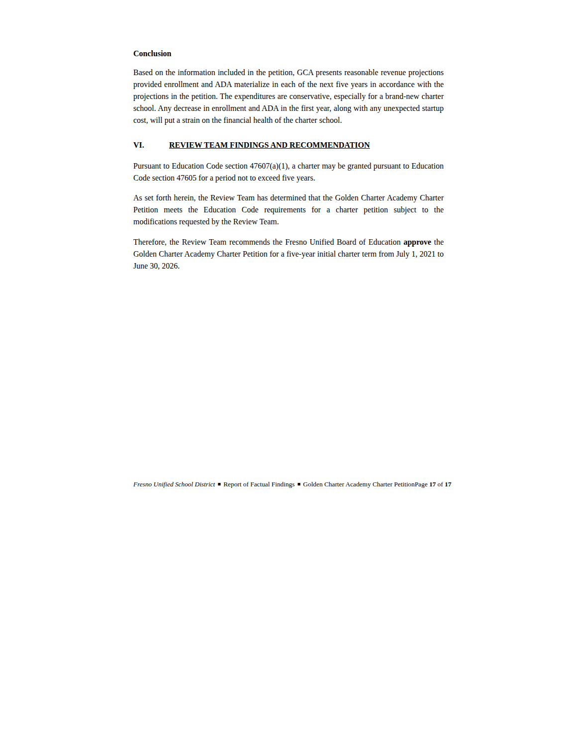Conclusion
Based on the information included in the petition, GCA presents reasonable revenue projections provided enrollment and ADA materialize in each of the next five years in accordance with the projections in the petition. The expenditures are conservative, especially for a brand-new charter school. Any decrease in enrollment and ADA in the first year, along with any unexpected startup cost, will put a strain on the financial health of the charter school.
VI. REVIEW TEAM FINDINGS AND RECOMMENDATION
Pursuant to Education Code section 47607(a)(1), a charter may be granted pursuant to Education Code section 47605 for a period not to exceed five years.
As set forth herein, the Review Team has determined that the Golden Charter Academy Charter Petition meets the Education Code requirements for a charter petition subject to the modifications requested by the Review Team.
Therefore, the Review Team recommends the Fresno Unified Board of Education approve the Golden Charter Academy Charter Petition for a five-year initial charter term from July 1, 2021 to June 30, 2026.
Fresno Unified School District ■ Report of Factual Findings ■ Golden Charter Academy Charter Petition
Page 17 of 17